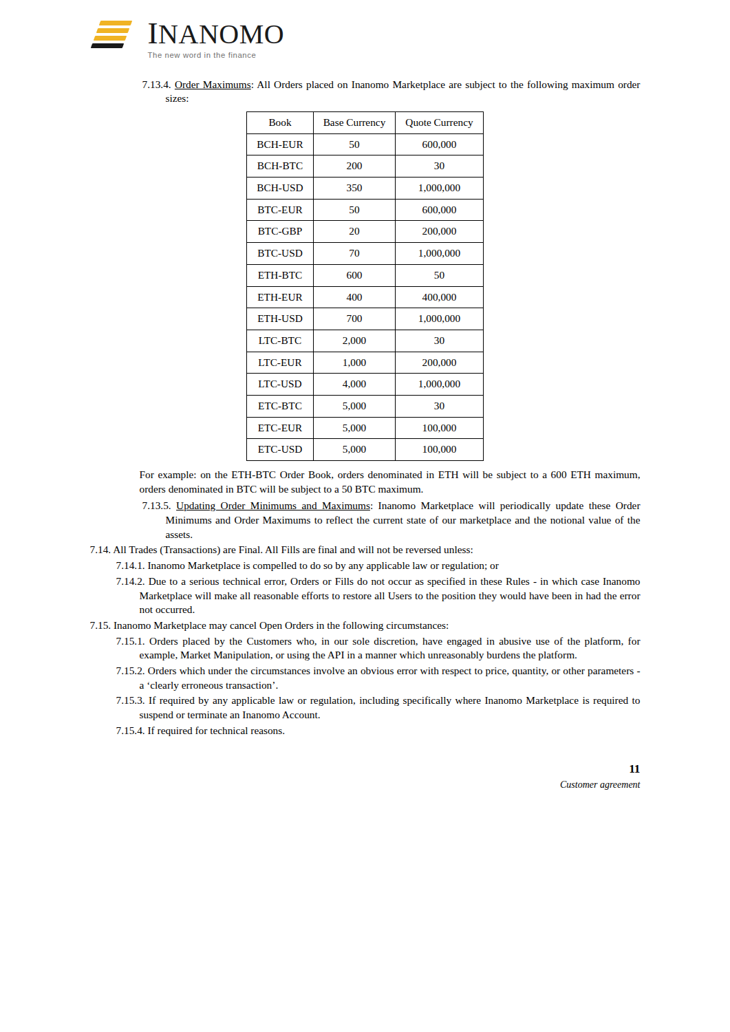INANOMO
The new word in the finance
7.13.4. Order Maximums: All Orders placed on Inanomo Marketplace are subject to the following maximum order sizes:
| Book | Base Currency | Quote Currency |
| --- | --- | --- |
| BCH-EUR | 50 | 600,000 |
| BCH-BTC | 200 | 30 |
| BCH-USD | 350 | 1,000,000 |
| BTC-EUR | 50 | 600,000 |
| BTC-GBP | 20 | 200,000 |
| BTC-USD | 70 | 1,000,000 |
| ETH-BTC | 600 | 50 |
| ETH-EUR | 400 | 400,000 |
| ETH-USD | 700 | 1,000,000 |
| LTC-BTC | 2,000 | 30 |
| LTC-EUR | 1,000 | 200,000 |
| LTC-USD | 4,000 | 1,000,000 |
| ETC-BTC | 5,000 | 30 |
| ETC-EUR | 5,000 | 100,000 |
| ETC-USD | 5,000 | 100,000 |
For example: on the ETH-BTC Order Book, orders denominated in ETH will be subject to a 600 ETH maximum, orders denominated in BTC will be subject to a 50 BTC maximum.
7.13.5. Updating Order Minimums and Maximums: Inanomo Marketplace will periodically update these Order Minimums and Order Maximums to reflect the current state of our marketplace and the notional value of the assets.
7.14. All Trades (Transactions) are Final. All Fills are final and will not be reversed unless:
7.14.1. Inanomo Marketplace is compelled to do so by any applicable law or regulation; or
7.14.2. Due to a serious technical error, Orders or Fills do not occur as specified in these Rules - in which case Inanomo Marketplace will make all reasonable efforts to restore all Users to the position they would have been in had the error not occurred.
7.15. Inanomo Marketplace may cancel Open Orders in the following circumstances:
7.15.1. Orders placed by the Customers who, in our sole discretion, have engaged in abusive use of the platform, for example, Market Manipulation, or using the API in a manner which unreasonably burdens the platform.
7.15.2. Orders which under the circumstances involve an obvious error with respect to price, quantity, or other parameters - a ‘clearly erroneous transaction’.
7.15.3. If required by any applicable law or regulation, including specifically where Inanomo Marketplace is required to suspend or terminate an Inanomo Account.
7.15.4. If required for technical reasons.
11
Customer agreement